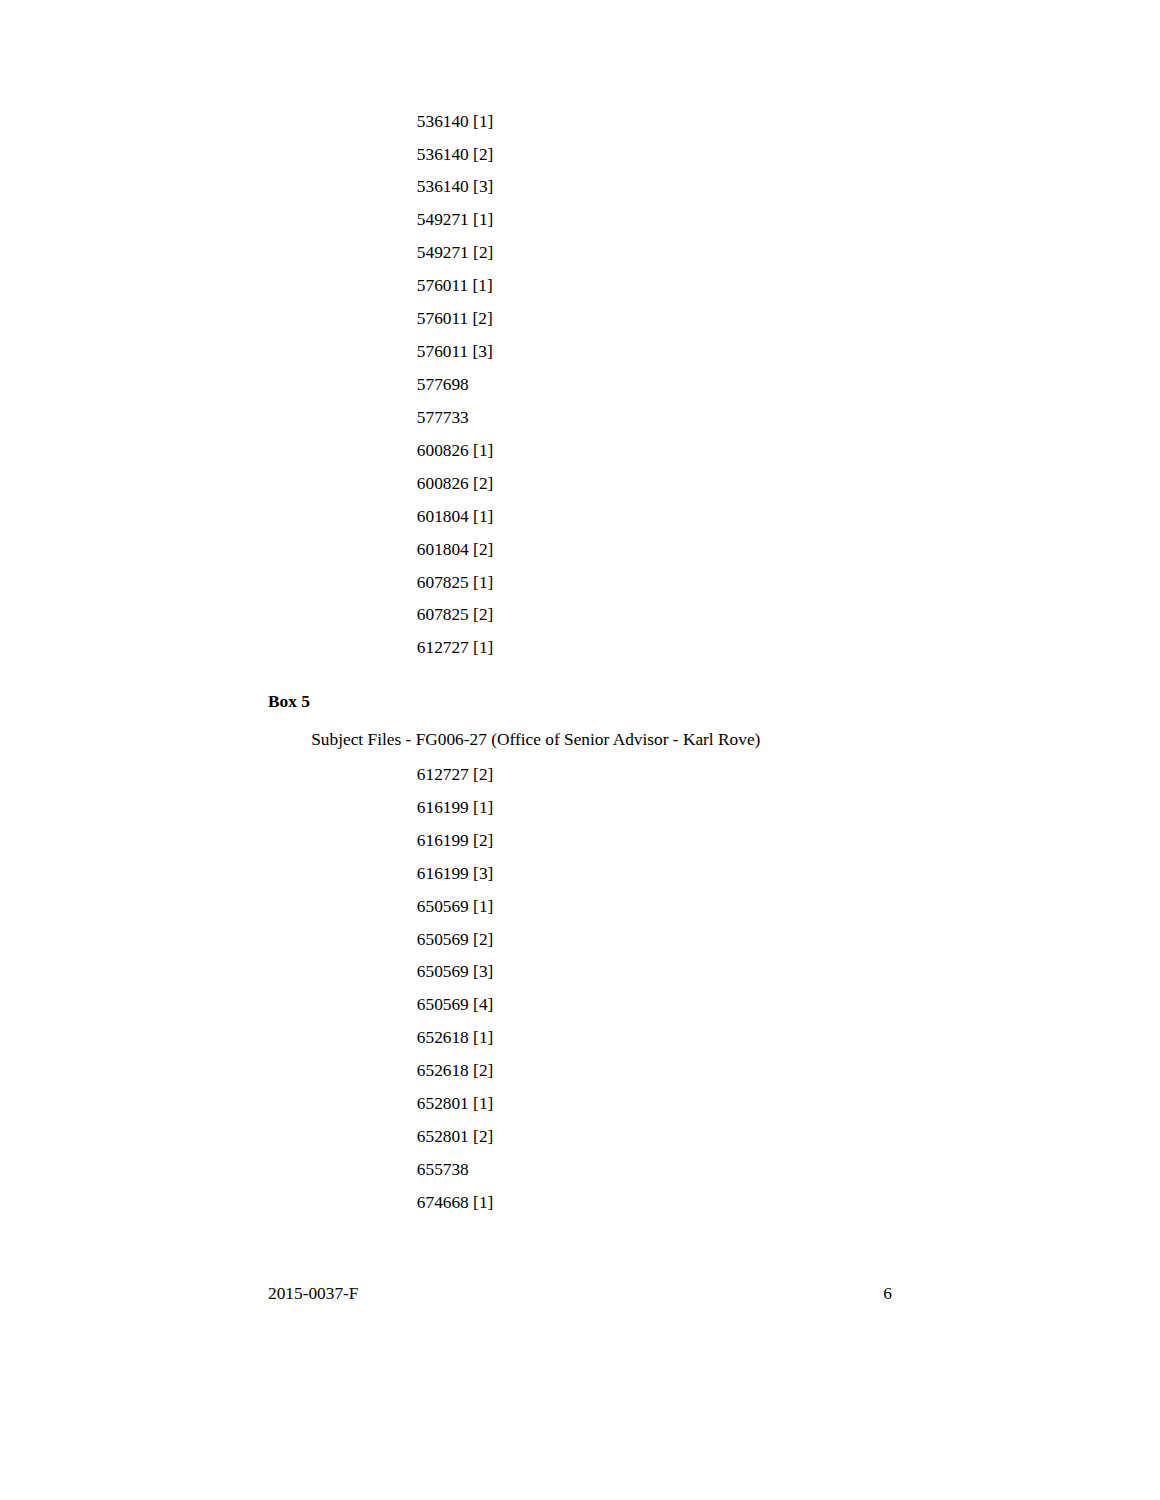536140 [1]
536140 [2]
536140 [3]
549271 [1]
549271 [2]
576011 [1]
576011 [2]
576011 [3]
577698
577733
600826 [1]
600826 [2]
601804 [1]
601804 [2]
607825 [1]
607825 [2]
612727 [1]
Box 5
Subject Files - FG006-27 (Office of Senior Advisor - Karl Rove)
612727 [2]
616199 [1]
616199 [2]
616199 [3]
650569 [1]
650569 [2]
650569 [3]
650569 [4]
652618 [1]
652618 [2]
652801 [1]
652801 [2]
655738
674668 [1]
2015-0037-F 6